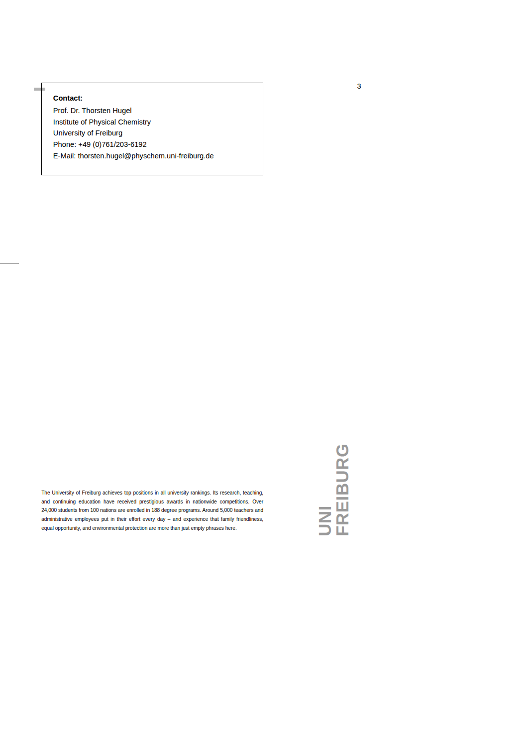3
Contact:
Prof. Dr. Thorsten Hugel
Institute of Physical Chemistry
University of Freiburg
Phone: +49 (0)761/203-6192
E-Mail: thorsten.hugel@physchem.uni-freiburg.de
The University of Freiburg achieves top positions in all university rankings. Its research, teaching, and continuing education have received prestigious awards in nationwide competitions. Over 24,000 students from 100 nations are enrolled in 188 degree programs. Around 5,000 teachers and administrative employees put in their effort every day – and experience that family friendliness, equal opportunity, and environmental protection are more than just empty phrases here.
UNI FREIBURG